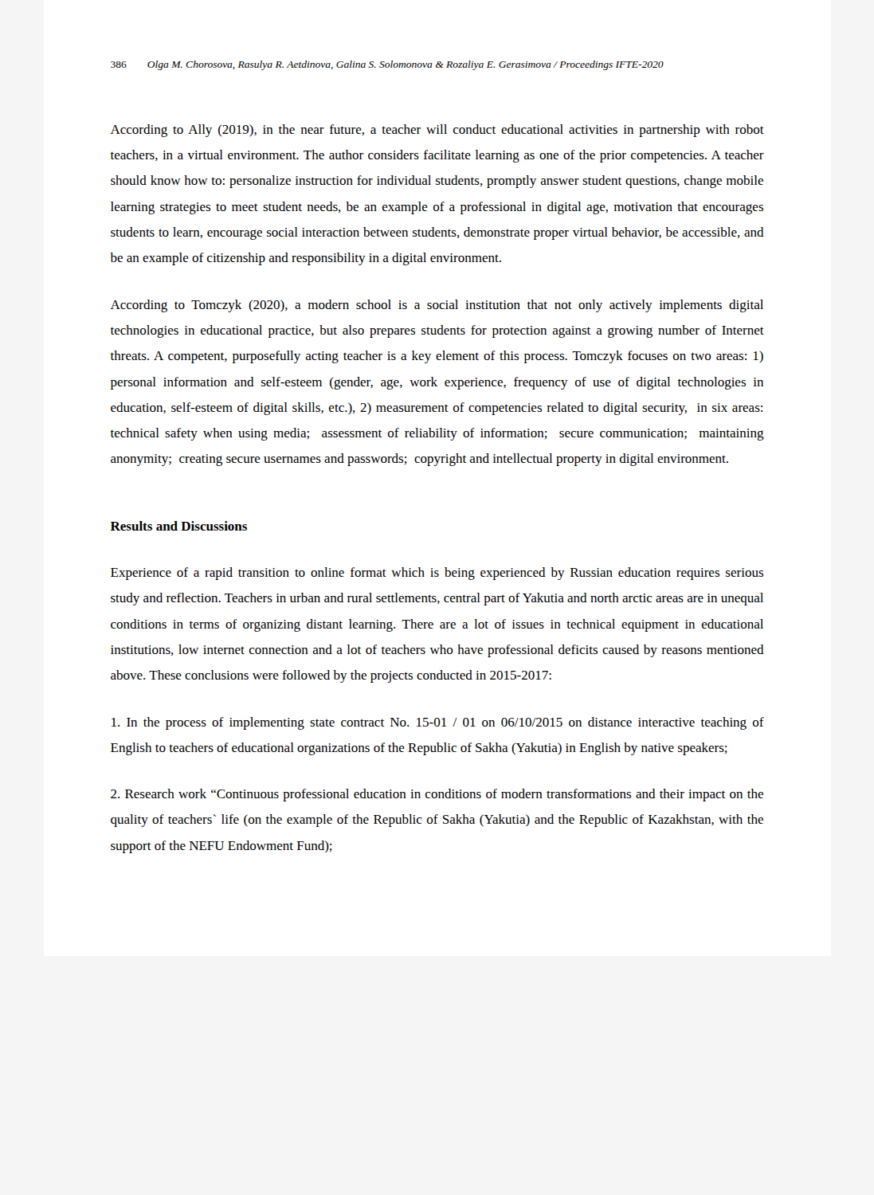386 Olga M. Chorosova, Rasulya R. Aetdinova, Galina S. Solomonova & Rozaliya E. Gerasimova / Proceedings IFTE-2020
According to Ally (2019), in the near future, a teacher will conduct educational activities in partnership with robot teachers, in a virtual environment. The author considers facilitate learning as one of the prior competencies. A teacher should know how to: personalize instruction for individual students, promptly answer student questions, change mobile learning strategies to meet student needs, be an example of a professional in digital age, motivation that encourages students to learn, encourage social interaction between students, demonstrate proper virtual behavior, be accessible, and be an example of citizenship and responsibility in a digital environment.
According to Tomczyk (2020), a modern school is a social institution that not only actively implements digital technologies in educational practice, but also prepares students for protection against a growing number of Internet threats. A competent, purposefully acting teacher is a key element of this process. Tomczyk focuses on two areas: 1) personal information and self-esteem (gender, age, work experience, frequency of use of digital technologies in education, self-esteem of digital skills, etc.), 2) measurement of competencies related to digital security, in six areas: technical safety when using media; assessment of reliability of information; secure communication; maintaining anonymity; creating secure usernames and passwords; copyright and intellectual property in digital environment.
Results and Discussions
Experience of a rapid transition to online format which is being experienced by Russian education requires serious study and reflection. Teachers in urban and rural settlements, central part of Yakutia and north arctic areas are in unequal conditions in terms of organizing distant learning. There are a lot of issues in technical equipment in educational institutions, low internet connection and a lot of teachers who have professional deficits caused by reasons mentioned above. These conclusions were followed by the projects conducted in 2015-2017:
1. In the process of implementing state contract No. 15-01 / 01 on 06/10/2015 on distance interactive teaching of English to teachers of educational organizations of the Republic of Sakha (Yakutia) in English by native speakers;
2. Research work “Continuous professional education in conditions of modern transformations and their impact on the quality of teachers` life (on the example of the Republic of Sakha (Yakutia) and the Republic of Kazakhstan, with the support of the NEFU Endowment Fund);